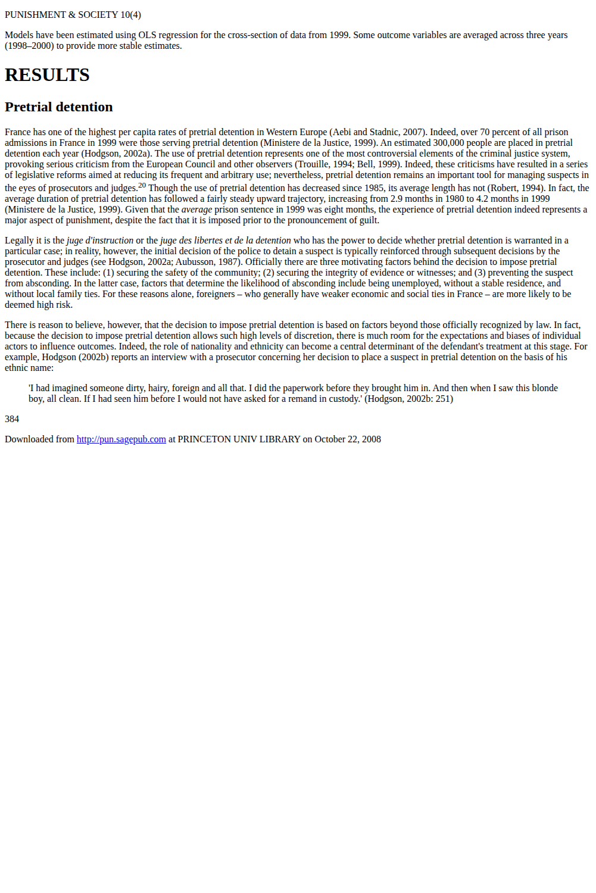PUNISHMENT & SOCIETY 10(4)
Models have been estimated using OLS regression for the cross-section of data from 1999. Some outcome variables are averaged across three years (1998–2000) to provide more stable estimates.
RESULTS
Pretrial detention
France has one of the highest per capita rates of pretrial detention in Western Europe (Aebi and Stadnic, 2007). Indeed, over 70 percent of all prison admissions in France in 1999 were those serving pretrial detention (Ministere de la Justice, 1999). An estimated 300,000 people are placed in pretrial detention each year (Hodgson, 2002a). The use of pretrial detention represents one of the most controversial elements of the criminal justice system, provoking serious criticism from the European Council and other observers (Trouille, 1994; Bell, 1999). Indeed, these criticisms have resulted in a series of legislative reforms aimed at reducing its frequent and arbitrary use; nevertheless, pretrial detention remains an important tool for managing suspects in the eyes of prosecutors and judges.20 Though the use of pretrial detention has decreased since 1985, its average length has not (Robert, 1994). In fact, the average duration of pretrial detention has followed a fairly steady upward trajectory, increasing from 2.9 months in 1980 to 4.2 months in 1999 (Ministere de la Justice, 1999). Given that the average prison sentence in 1999 was eight months, the experience of pretrial detention indeed represents a major aspect of punishment, despite the fact that it is imposed prior to the pronouncement of guilt.
Legally it is the juge d'instruction or the juge des libertes et de la detention who has the power to decide whether pretrial detention is warranted in a particular case; in reality, however, the initial decision of the police to detain a suspect is typically reinforced through subsequent decisions by the prosecutor and judges (see Hodgson, 2002a; Aubusson, 1987). Officially there are three motivating factors behind the decision to impose pretrial detention. These include: (1) securing the safety of the community; (2) securing the integrity of evidence or witnesses; and (3) preventing the suspect from absconding. In the latter case, factors that determine the likelihood of absconding include being unemployed, without a stable residence, and without local family ties. For these reasons alone, foreigners – who generally have weaker economic and social ties in France – are more likely to be deemed high risk.
There is reason to believe, however, that the decision to impose pretrial detention is based on factors beyond those officially recognized by law. In fact, because the decision to impose pretrial detention allows such high levels of discretion, there is much room for the expectations and biases of individual actors to influence outcomes. Indeed, the role of nationality and ethnicity can become a central determinant of the defendant's treatment at this stage. For example, Hodgson (2002b) reports an interview with a prosecutor concerning her decision to place a suspect in pretrial detention on the basis of his ethnic name:
'I had imagined someone dirty, hairy, foreign and all that. I did the paperwork before they brought him in. And then when I saw this blonde boy, all clean. If I had seen him before I would not have asked for a remand in custody.' (Hodgson, 2002b: 251)
384
Downloaded from http://pun.sagepub.com at PRINCETON UNIV LIBRARY on October 22, 2008